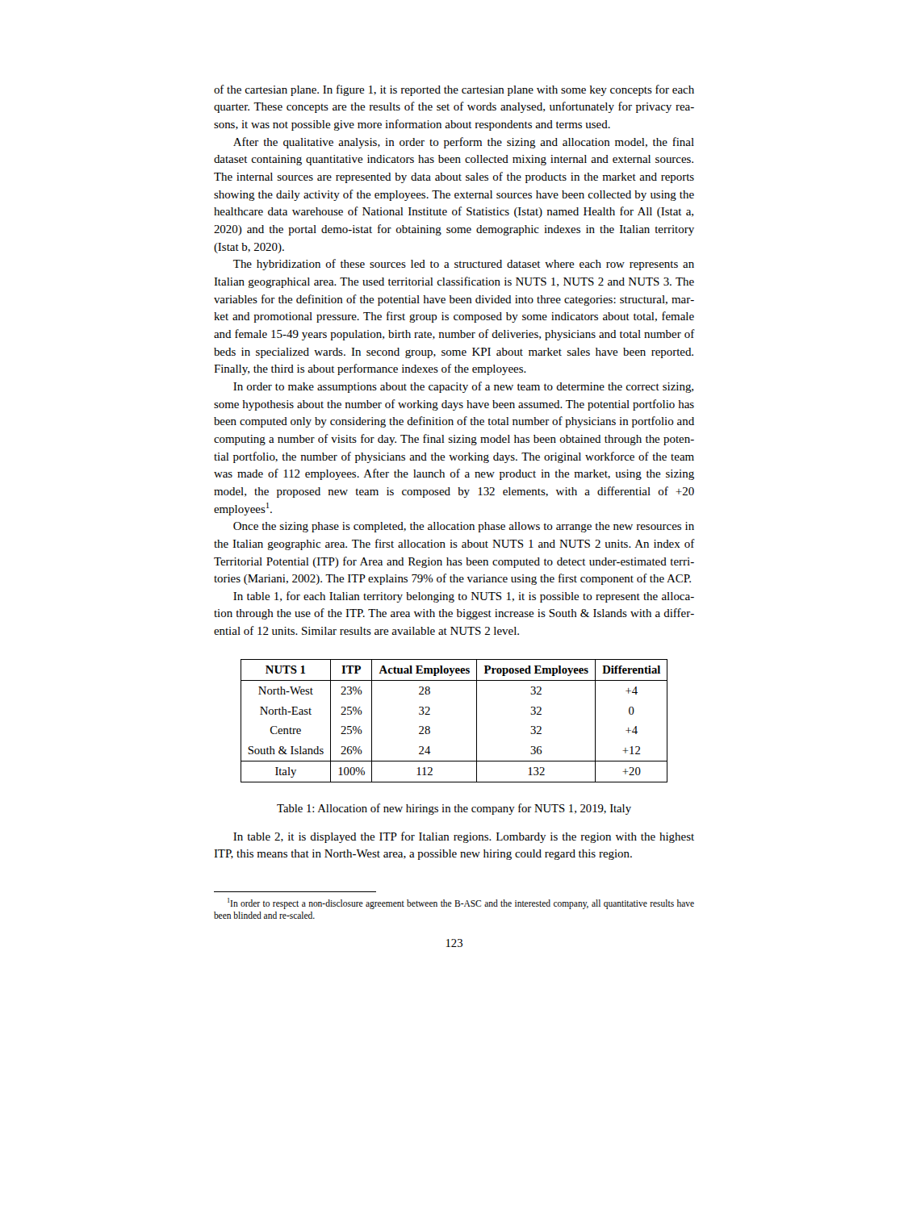of the cartesian plane. In figure 1, it is reported the cartesian plane with some key concepts for each quarter. These concepts are the results of the set of words analysed, unfortunately for privacy reasons, it was not possible give more information about respondents and terms used.
After the qualitative analysis, in order to perform the sizing and allocation model, the final dataset containing quantitative indicators has been collected mixing internal and external sources. The internal sources are represented by data about sales of the products in the market and reports showing the daily activity of the employees. The external sources have been collected by using the healthcare data warehouse of National Institute of Statistics (Istat) named Health for All (Istat a, 2020) and the portal demo-istat for obtaining some demographic indexes in the Italian territory (Istat b, 2020).
The hybridization of these sources led to a structured dataset where each row represents an Italian geographical area. The used territorial classification is NUTS 1, NUTS 2 and NUTS 3. The variables for the definition of the potential have been divided into three categories: structural, market and promotional pressure. The first group is composed by some indicators about total, female and female 15-49 years population, birth rate, number of deliveries, physicians and total number of beds in specialized wards. In second group, some KPI about market sales have been reported. Finally, the third is about performance indexes of the employees.
In order to make assumptions about the capacity of a new team to determine the correct sizing, some hypothesis about the number of working days have been assumed. The potential portfolio has been computed only by considering the definition of the total number of physicians in portfolio and computing a number of visits for day. The final sizing model has been obtained through the potential portfolio, the number of physicians and the working days. The original workforce of the team was made of 112 employees. After the launch of a new product in the market, using the sizing model, the proposed new team is composed by 132 elements, with a differential of +20 employees1.
Once the sizing phase is completed, the allocation phase allows to arrange the new resources in the Italian geographic area. The first allocation is about NUTS 1 and NUTS 2 units. An index of Territorial Potential (ITP) for Area and Region has been computed to detect under-estimated territories (Mariani, 2002). The ITP explains 79% of the variance using the first component of the ACP.
In table 1, for each Italian territory belonging to NUTS 1, it is possible to represent the allocation through the use of the ITP. The area with the biggest increase is South & Islands with a differential of 12 units. Similar results are available at NUTS 2 level.
| NUTS 1 | ITP | Actual Employees | Proposed Employees | Differential |
| --- | --- | --- | --- | --- |
| North-West | 23% | 28 | 32 | +4 |
| North-East | 25% | 32 | 32 | 0 |
| Centre | 25% | 28 | 32 | +4 |
| South & Islands | 26% | 24 | 36 | +12 |
| Italy | 100% | 112 | 132 | +20 |
Table 1: Allocation of new hirings in the company for NUTS 1, 2019, Italy
In table 2, it is displayed the ITP for Italian regions. Lombardy is the region with the highest ITP, this means that in North-West area, a possible new hiring could regard this region.
1In order to respect a non-disclosure agreement between the B-ASC and the interested company, all quantitative results have been blinded and re-scaled.
123